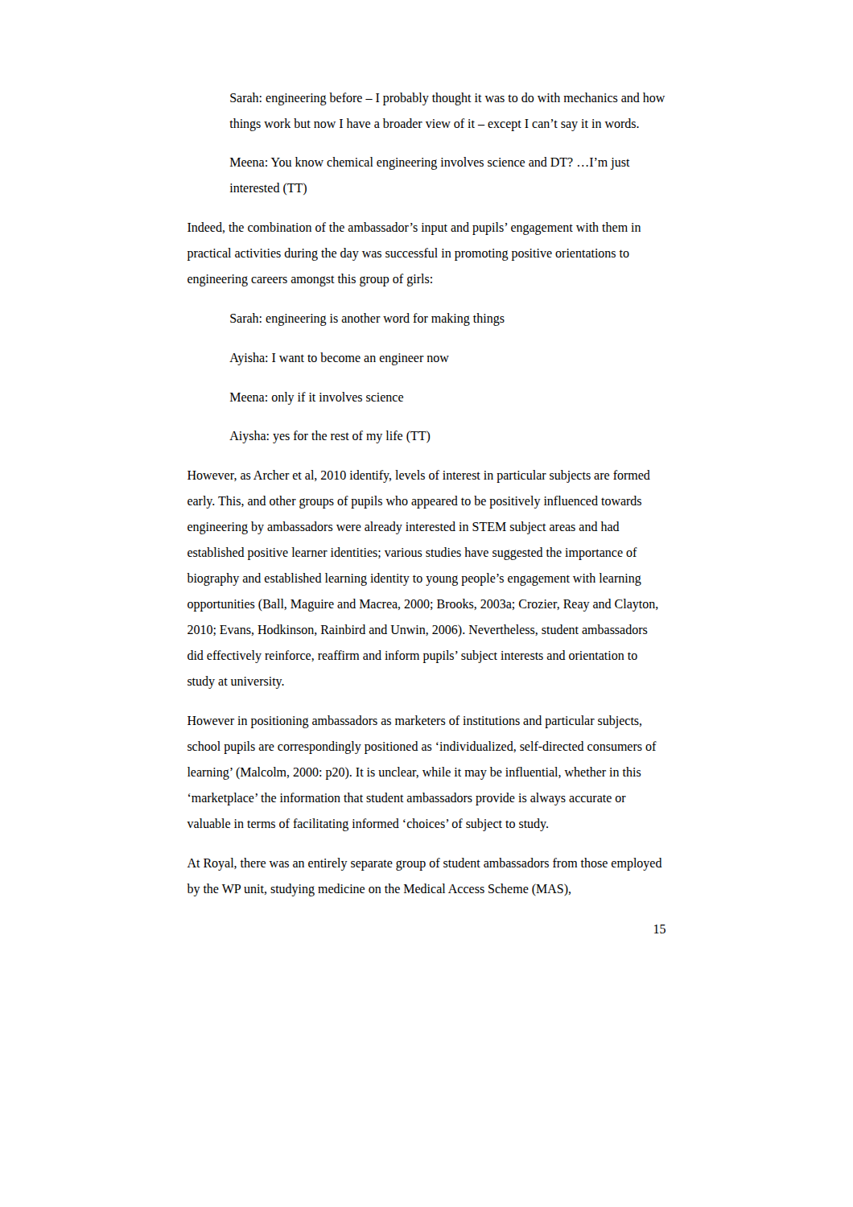Sarah: engineering before – I probably thought it was to do with mechanics and how things work but now I have a broader view of it – except I can’t say it in words.
Meena: You know chemical engineering involves science and DT? …I’m just interested (TT)
Indeed, the combination of the ambassador’s input and pupils’ engagement with them in practical activities during the day was successful in promoting positive orientations to engineering careers amongst this group of girls:
Sarah: engineering is another word for making things
Ayisha: I want to become an engineer now
Meena: only if it involves science
Aiysha: yes for the rest of my life (TT)
However, as Archer et al, 2010 identify, levels of interest in particular subjects are formed early. This, and other groups of pupils who appeared to be positively influenced towards engineering by ambassadors were already interested in STEM subject areas and had established positive learner identities; various studies have suggested the importance of biography and established learning identity to young people’s engagement with learning opportunities (Ball, Maguire and Macrea, 2000; Brooks, 2003a; Crozier, Reay and Clayton, 2010; Evans, Hodkinson, Rainbird and Unwin, 2006). Nevertheless, student ambassadors did effectively reinforce, reaffirm and inform pupils’ subject interests and orientation to study at university.
However in positioning ambassadors as marketers of institutions and particular subjects, school pupils are correspondingly positioned as ‘individualized, self-directed consumers of learning’ (Malcolm, 2000: p20). It is unclear, while it may be influential, whether in this ‘marketplace’ the information that student ambassadors provide is always accurate or valuable in terms of facilitating informed ‘choices’ of subject to study.
At Royal, there was an entirely separate group of student ambassadors from those employed by the WP unit, studying medicine on the Medical Access Scheme (MAS),
15